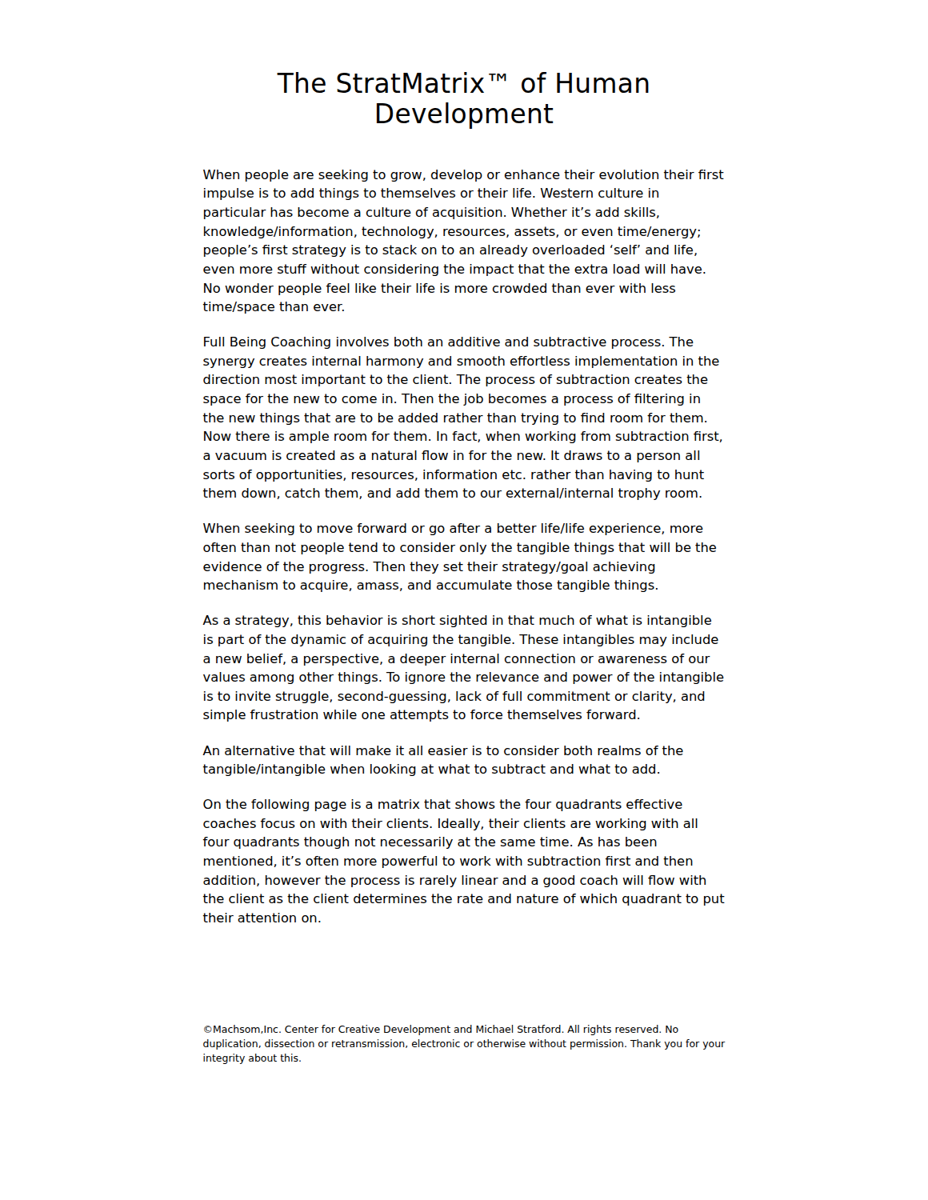The StratMatrix™ of Human Development
When people are seeking to grow, develop or enhance their evolution their first impulse is to add things to themselves or their life. Western culture in particular has become a culture of acquisition. Whether it’s add skills, knowledge/information, technology, resources, assets, or even time/energy; people’s first strategy is to stack on to an already overloaded ‘self’ and life, even more stuff without considering the impact that the extra load will have. No wonder people feel like their life is more crowded than ever with less time/space than ever.
Full Being Coaching involves both an additive and subtractive process. The synergy creates internal harmony and smooth effortless implementation in the direction most important to the client. The process of subtraction creates the space for the new to come in. Then the job becomes a process of filtering in the new things that are to be added rather than trying to find room for them. Now there is ample room for them. In fact, when working from subtraction first, a vacuum is created as a natural flow in for the new. It draws to a person all sorts of opportunities, resources, information etc. rather than having to hunt them down, catch them, and add them to our external/internal trophy room.
When seeking to move forward or go after a better life/life experience, more often than not people tend to consider only the tangible things that will be the evidence of the progress. Then they set their strategy/goal achieving mechanism to acquire, amass, and accumulate those tangible things.
As a strategy, this behavior is short sighted in that much of what is intangible is part of the dynamic of acquiring the tangible. These intangibles may include a new belief, a perspective, a deeper internal connection or awareness of our values among other things. To ignore the relevance and power of the intangible is to invite struggle, second-guessing, lack of full commitment or clarity, and simple frustration while one attempts to force themselves forward.
An alternative that will make it all easier is to consider both realms of the tangible/intangible when looking at what to subtract and what to add.
On the following page is a matrix that shows the four quadrants effective coaches focus on with their clients. Ideally, their clients are working with all four quadrants though not necessarily at the same time. As has been mentioned, it’s often more powerful to work with subtraction first and then addition, however the process is rarely linear and a good coach will flow with the client as the client determines the rate and nature of which quadrant to put their attention on.
©Machsom,Inc. Center for Creative Development and Michael Stratford. All rights reserved. No duplication, dissection or retransmission, electronic or otherwise without permission. Thank you for your integrity about this.